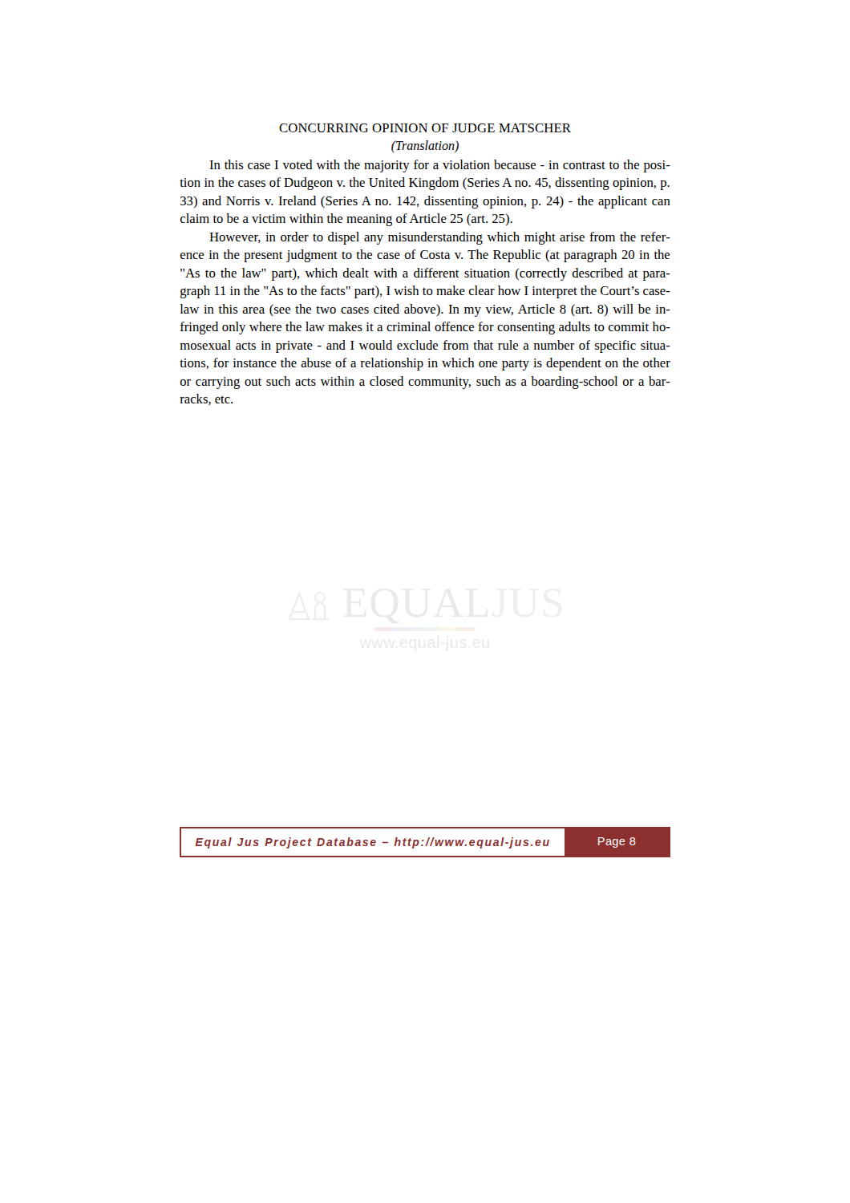CONCURRING OPINION OF JUDGE MATSCHER
(Translation)
In this case I voted with the majority for a violation because - in contrast to the position in the cases of Dudgeon v. the United Kingdom (Series A no. 45, dissenting opinion, p. 33) and Norris v. Ireland (Series A no. 142, dissenting opinion, p. 24) - the applicant can claim to be a victim within the meaning of Article 25 (art. 25).
However, in order to dispel any misunderstanding which might arise from the reference in the present judgment to the case of Costa v. The Republic (at paragraph 20 in the "As to the law" part), which dealt with a different situation (correctly described at paragraph 11 in the "As to the facts" part), I wish to make clear how I interpret the Court’s case-law in this area (see the two cases cited above). In my view, Article 8 (art. 8) will be infringed only where the law makes it a criminal offence for consenting adults to commit homosexual acts in private - and I would exclude from that rule a number of specific situations, for instance the abuse of a relationship in which one party is dependent on the other or carrying out such acts within a closed community, such as a boarding-school or a barracks, etc.
EQUALJUS
www.equal-jus.eu
Equal Jus Project Database – http://www.equal-jus.eu
Page 8